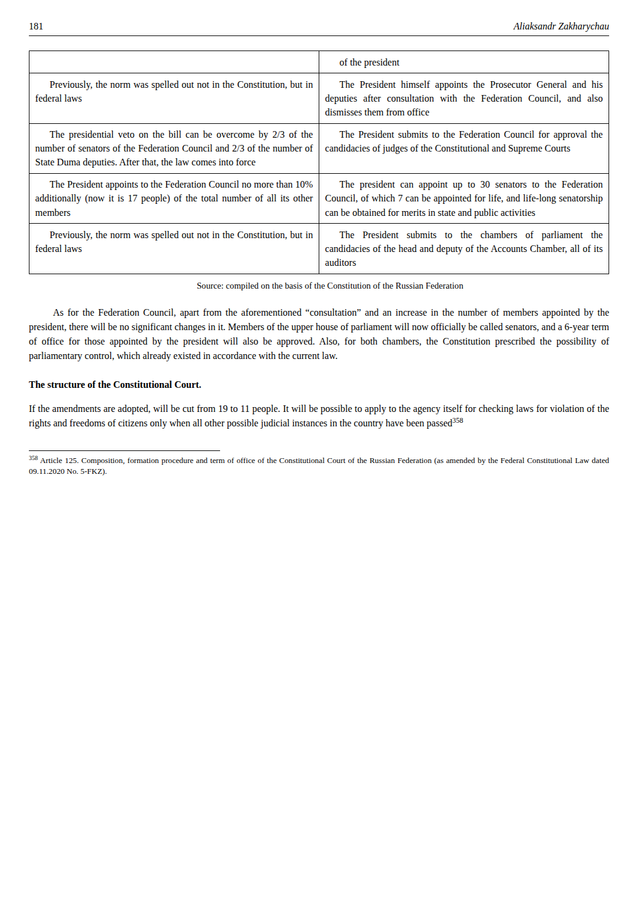181 Aliaksandr Zakharychau
| | of the president |
| Previously, the norm was spelled out not in the Constitution, but in federal laws | The President himself appoints the Prosecutor General and his deputies after consultation with the Federation Council, and also dismisses them from office |
| The presidential veto on the bill can be overcome by 2/3 of the number of senators of the Federation Council and 2/3 of the number of State Duma deputies. After that, the law comes into force | The President submits to the Federation Council for approval the candidacies of judges of the Constitutional and Supreme Courts |
| The President appoints to the Federation Council no more than 10% additionally (now it is 17 people) of the total number of all its other members | The president can appoint up to 30 senators to the Federation Council, of which 7 can be appointed for life, and life-long senatorship can be obtained for merits in state and public activities |
| Previously, the norm was spelled out not in the Constitution, but in federal laws | The President submits to the chambers of parliament the candidacies of the head and deputy of the Accounts Chamber, all of its auditors |
Source: compiled on the basis of the Constitution of the Russian Federation
As for the Federation Council, apart from the aforementioned “consultation” and an increase in the number of members appointed by the president, there will be no significant changes in it. Members of the upper house of parliament will now officially be called senators, and a 6-year term of office for those appointed by the president will also be approved. Also, for both chambers, the Constitution prescribed the possibility of parliamentary control, which already existed in accordance with the current law.
The structure of the Constitutional Court.
If the amendments are adopted, will be cut from 19 to 11 people. It will be possible to apply to the agency itself for checking laws for violation of the rights and freedoms of citizens only when all other possible judicial instances in the country have been passed358
358 Article 125. Composition, formation procedure and term of office of the Constitutional Court of the Russian Federation (as amended by the Federal Constitutional Law dated 09.11.2020 No. 5-FKZ).